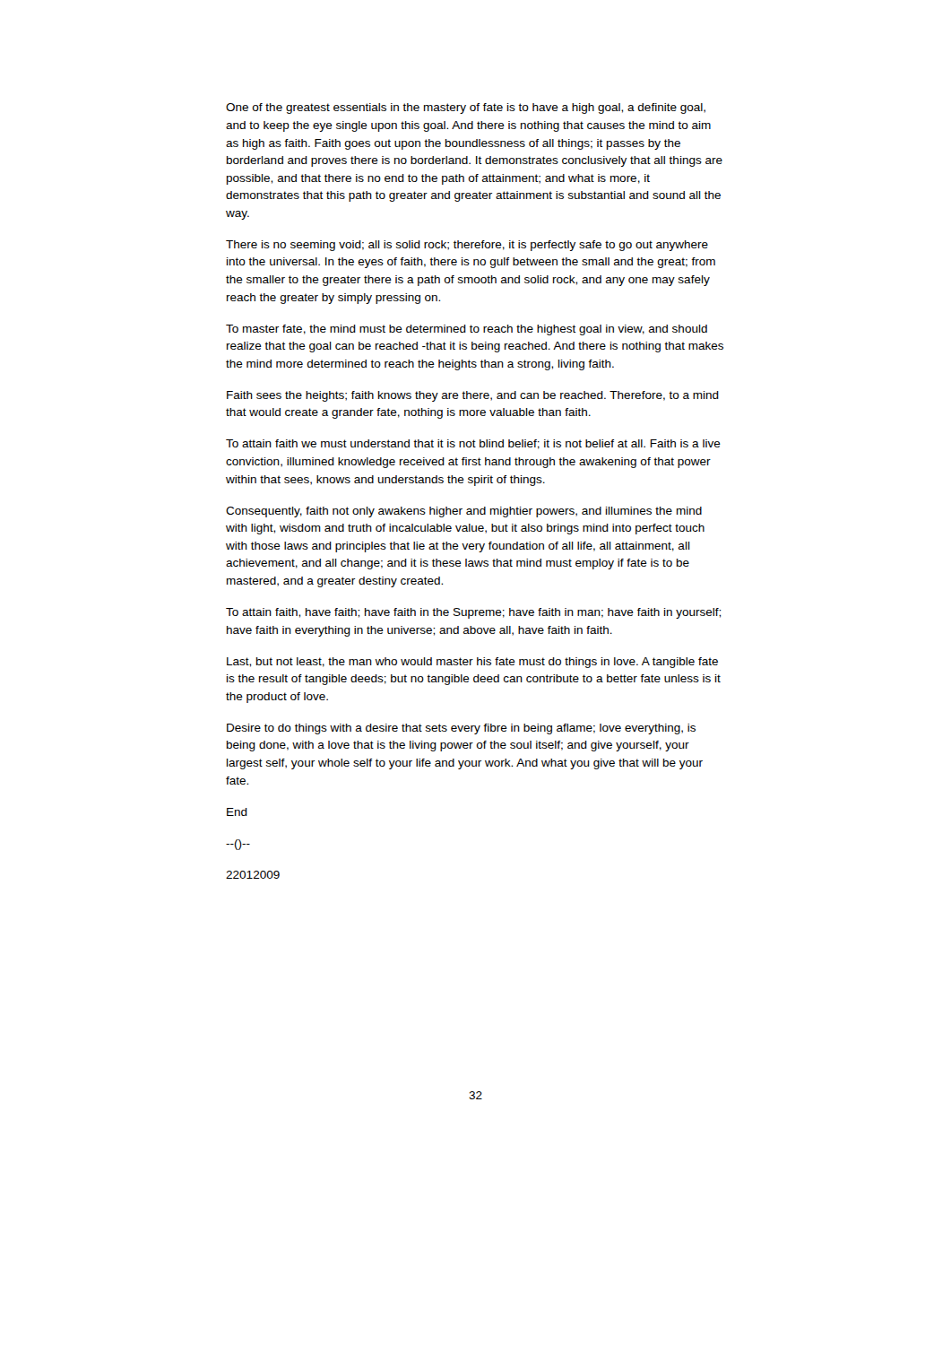One of the greatest essentials in the mastery of fate is to have a high goal, a definite goal, and to keep the eye single upon this goal. And there is nothing that causes the mind to aim as high as faith. Faith goes out upon the boundlessness of all things; it passes by the borderland and proves there is no borderland. It demonstrates conclusively that all things are possible, and that there is no end to the path of attainment; and what is more, it demonstrates that this path to greater and greater attainment is substantial and sound all the way.
There is no seeming void; all is solid rock; therefore, it is perfectly safe to go out anywhere into the universal. In the eyes of faith, there is no gulf between the small and the great; from the smaller to the greater there is a path of smooth and solid rock, and any one may safely reach the greater by simply pressing on.
To master fate, the mind must be determined to reach the highest goal in view, and should realize that the goal can be reached -that it is being reached. And there is nothing that makes the mind more determined to reach the heights than a strong, living faith.
Faith sees the heights; faith knows they are there, and can be reached. Therefore, to a mind that would create a grander fate, nothing is more valuable than faith.
To attain faith we must understand that it is not blind belief; it is not belief at all. Faith is a live conviction, illumined knowledge received at first hand through the awakening of that power within that sees, knows and understands the spirit of things.
Consequently, faith not only awakens higher and mightier powers, and illumines the mind with light, wisdom and truth of incalculable value, but it also brings mind into perfect touch with those laws and principles that lie at the very foundation of all life, all attainment, all achievement, and all change; and it is these laws that mind must employ if fate is to be mastered, and a greater destiny created.
To attain faith, have faith; have faith in the Supreme; have faith in man; have faith in yourself; have faith in everything in the universe; and above all, have faith in faith.
Last, but not least, the man who would master his fate must do things in love. A tangible fate is the result of tangible deeds; but no tangible deed can contribute to a better fate unless is it the product of love.
Desire to do things with a desire that sets every fibre in being aflame; love everything, is being done, with a love that is the living power of the soul itself; and give yourself, your largest self, your whole self to your life and your work. And what you give that will be your fate.
End
--()--
22012009
32